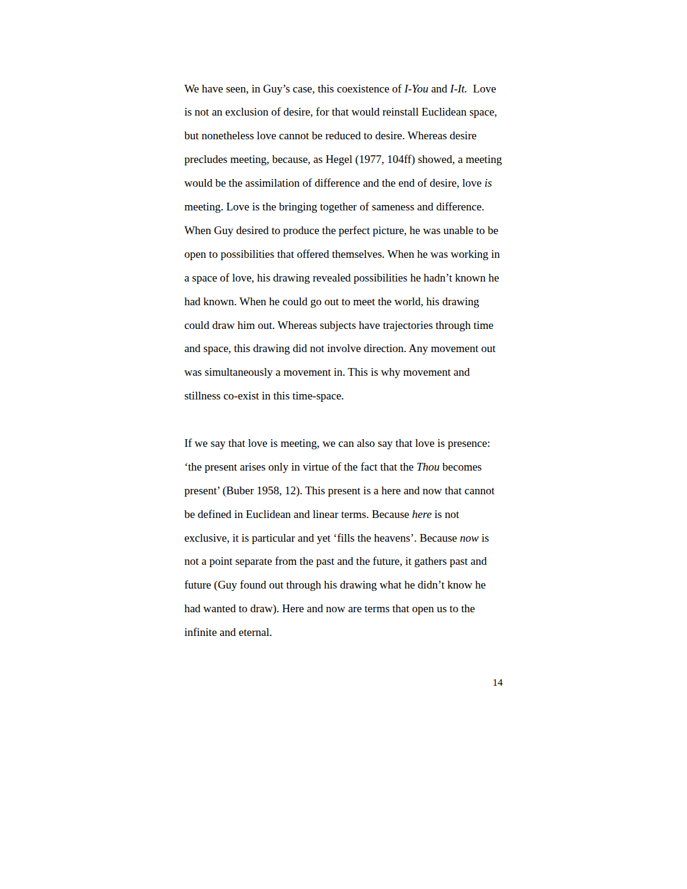We have seen, in Guy’s case, this coexistence of I-You and I-It. Love is not an exclusion of desire, for that would reinstall Euclidean space, but nonetheless love cannot be reduced to desire. Whereas desire precludes meeting, because, as Hegel (1977, 104ff) showed, a meeting would be the assimilation of difference and the end of desire, love is meeting. Love is the bringing together of sameness and difference. When Guy desired to produce the perfect picture, he was unable to be open to possibilities that offered themselves. When he was working in a space of love, his drawing revealed possibilities he hadn’t known he had known. When he could go out to meet the world, his drawing could draw him out. Whereas subjects have trajectories through time and space, this drawing did not involve direction. Any movement out was simultaneously a movement in. This is why movement and stillness co-exist in this time-space.
If we say that love is meeting, we can also say that love is presence: ‘the present arises only in virtue of the fact that the Thou becomes present’ (Buber 1958, 12). This present is a here and now that cannot be defined in Euclidean and linear terms. Because here is not exclusive, it is particular and yet ‘fills the heavens’. Because now is not a point separate from the past and the future, it gathers past and future (Guy found out through his drawing what he didn’t know he had wanted to draw). Here and now are terms that open us to the infinite and eternal.
14